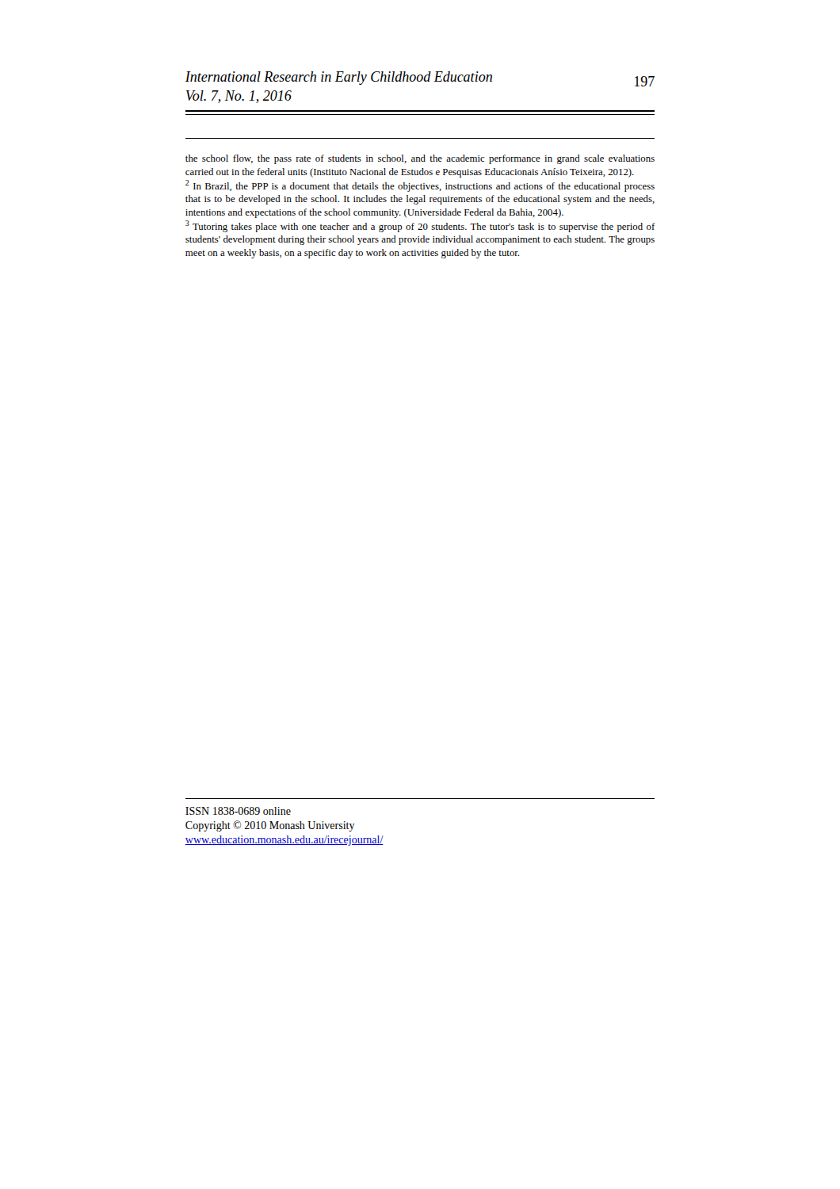International Research in Early Childhood Education
Vol. 7, No. 1, 2016
197
the school flow, the pass rate of students in school, and the academic performance in grand scale evaluations carried out in the federal units (Instituto Nacional de Estudos e Pesquisas Educacionais Anísio Teixeira, 2012).
2 In Brazil, the PPP is a document that details the objectives, instructions and actions of the educational process that is to be developed in the school. It includes the legal requirements of the educational system and the needs, intentions and expectations of the school community. (Universidade Federal da Bahia, 2004).
3 Tutoring takes place with one teacher and a group of 20 students. The tutor's task is to supervise the period of students' development during their school years and provide individual accompaniment to each student. The groups meet on a weekly basis, on a specific day to work on activities guided by the tutor.
ISSN 1838-0689 online
Copyright © 2010 Monash University
www.education.monash.edu.au/irecejournal/